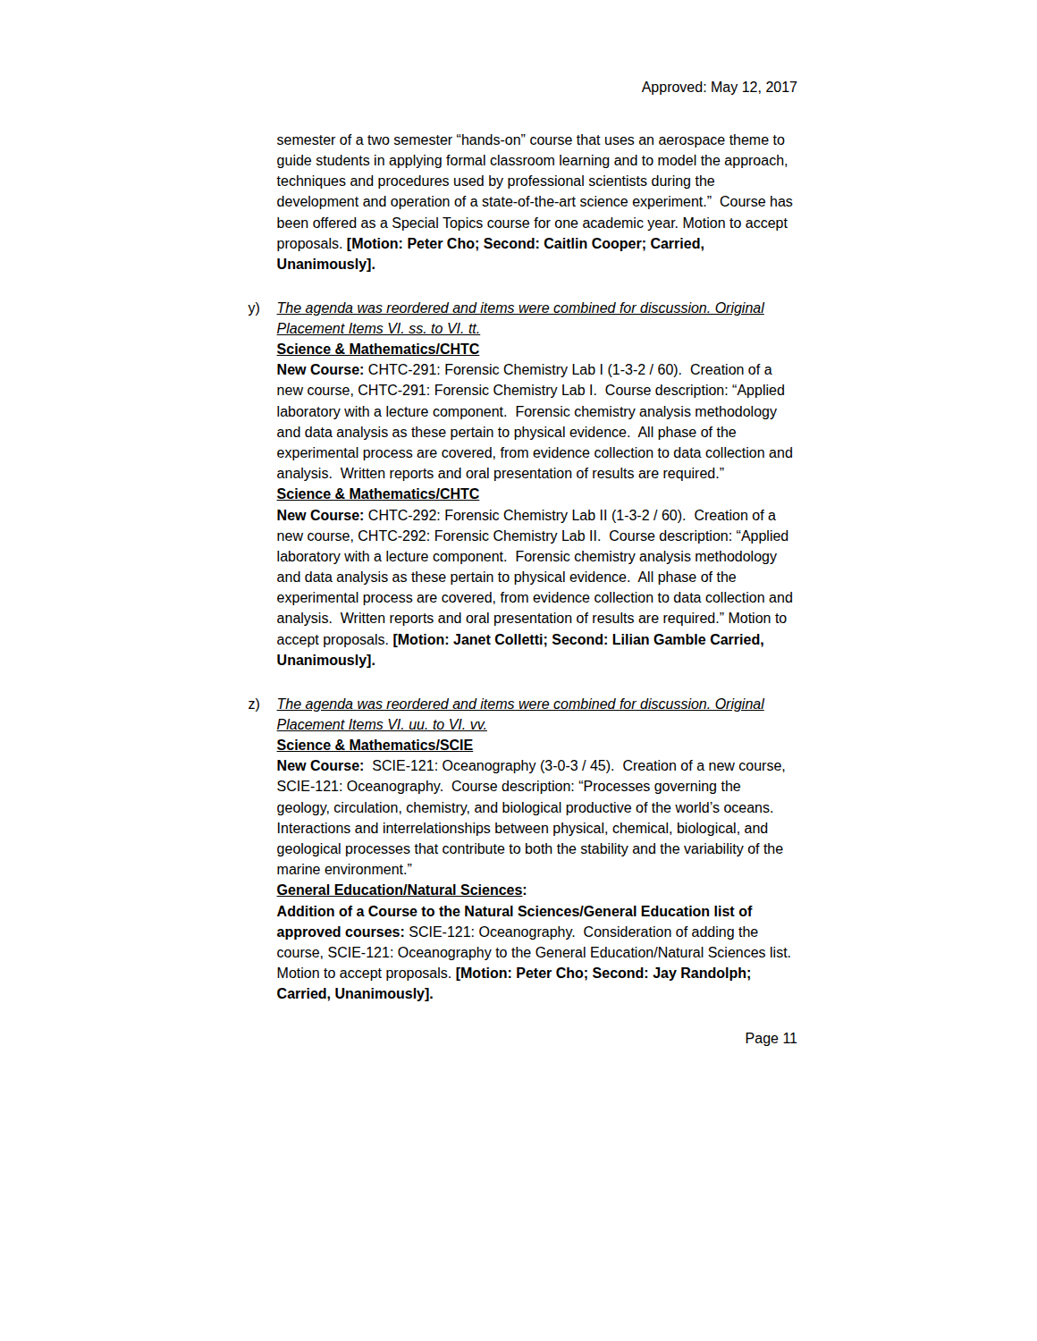Approved: May 12, 2017
semester of a two semester “hands-on” course that uses an aerospace theme to guide students in applying formal classroom learning and to model the approach, techniques and procedures used by professional scientists during the development and operation of a state-of-the-art science experiment.” Course has been offered as a Special Topics course for one academic year. Motion to accept proposals. [Motion: Peter Cho; Second: Caitlin Cooper; Carried, Unanimously].
y)
The agenda was reordered and items were combined for discussion. Original Placement Items VI. ss. to VI. tt.
Science & Mathematics/CHTC
New Course: CHTC-291: Forensic Chemistry Lab I (1-3-2 / 60). Creation of a new course, CHTC-291: Forensic Chemistry Lab I. Course description: “Applied laboratory with a lecture component. Forensic chemistry analysis methodology and data analysis as these pertain to physical evidence. All phase of the experimental process are covered, from evidence collection to data collection and analysis. Written reports and oral presentation of results are required.”
Science & Mathematics/CHTC
New Course: CHTC-292: Forensic Chemistry Lab II (1-3-2 / 60). Creation of a new course, CHTC-292: Forensic Chemistry Lab II. Course description: “Applied laboratory with a lecture component. Forensic chemistry analysis methodology and data analysis as these pertain to physical evidence. All phase of the experimental process are covered, from evidence collection to data collection and analysis. Written reports and oral presentation of results are required.” Motion to accept proposals. [Motion: Janet Colletti; Second: Lilian Gamble Carried, Unanimously].
z)
The agenda was reordered and items were combined for discussion. Original Placement Items VI. uu. to VI. vv.
Science & Mathematics/SCIE
New Course: SCIE-121: Oceanography (3-0-3 / 45). Creation of a new course, SCIE-121: Oceanography. Course description: “Processes governing the geology, circulation, chemistry, and biological productive of the world’s oceans. Interactions and interrelationships between physical, chemical, biological, and geological processes that contribute to both the stability and the variability of the marine environment.”
General Education/Natural Sciences:
Addition of a Course to the Natural Sciences/General Education list of approved courses: SCIE-121: Oceanography. Consideration of adding the course, SCIE-121: Oceanography to the General Education/Natural Sciences list. Motion to accept proposals. [Motion: Peter Cho; Second: Jay Randolph; Carried, Unanimously].
Page 11